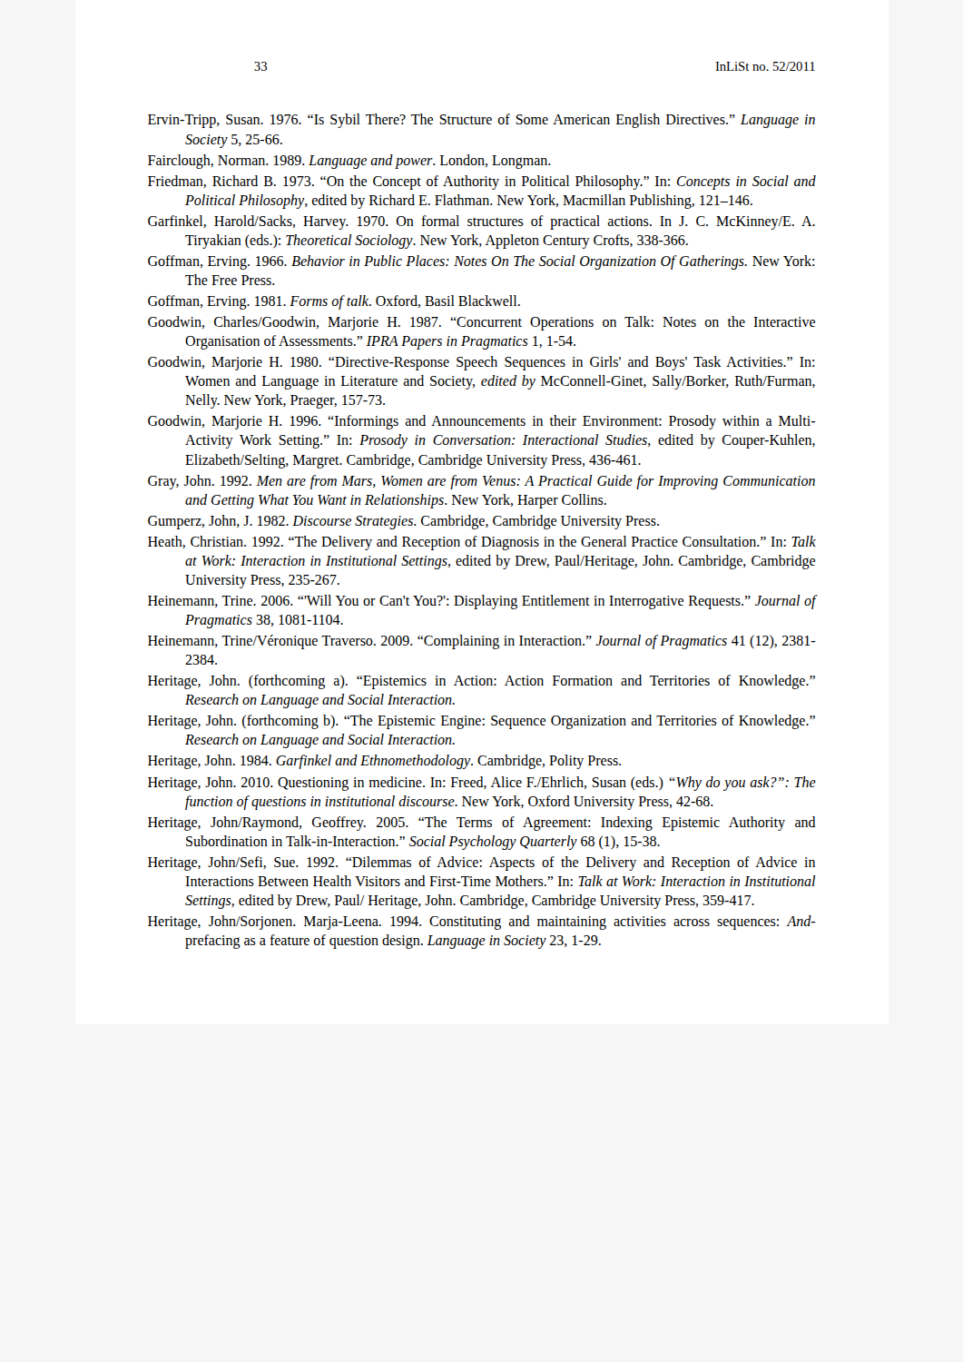33 InLiSt no. 52/2011
Ervin-Tripp, Susan. 1976. “Is Sybil There? The Structure of Some American English Directives.” Language in Society 5, 25-66.
Fairclough, Norman. 1989. Language and power. London, Longman.
Friedman, Richard B. 1973. “On the Concept of Authority in Political Philosophy.” In: Concepts in Social and Political Philosophy, edited by Richard E. Flathman. New York, Macmillan Publishing, 121–146.
Garfinkel, Harold/Sacks, Harvey. 1970. On formal structures of practical actions. In J. C. McKinney/E. A. Tiryakian (eds.): Theoretical Sociology. New York, Appleton Century Crofts, 338-366.
Goffman, Erving. 1966. Behavior in Public Places: Notes On The Social Organization Of Gatherings. New York: The Free Press.
Goffman, Erving. 1981. Forms of talk. Oxford, Basil Blackwell.
Goodwin, Charles/Goodwin, Marjorie H. 1987. “Concurrent Operations on Talk: Notes on the Interactive Organisation of Assessments.” IPRA Papers in Pragmatics 1, 1-54.
Goodwin, Marjorie H. 1980. “Directive-Response Speech Sequences in Girls' and Boys' Task Activities.” In: Women and Language in Literature and Society, edited by McConnell-Ginet, Sally/Borker, Ruth/Furman, Nelly. New York, Praeger, 157-73.
Goodwin, Marjorie H. 1996. “Informings and Announcements in their Environment: Prosody within a Multi-Activity Work Setting.” In: Prosody in Conversation: Interactional Studies, edited by Couper-Kuhlen, Elizabeth/Selting, Margret. Cambridge, Cambridge University Press, 436-461.
Gray, John. 1992. Men are from Mars, Women are from Venus: A Practical Guide for Improving Communication and Getting What You Want in Relationships. New York, Harper Collins.
Gumperz, John, J. 1982. Discourse Strategies. Cambridge, Cambridge University Press.
Heath, Christian. 1992. “The Delivery and Reception of Diagnosis in the General Practice Consultation.” In: Talk at Work: Interaction in Institutional Settings, edited by Drew, Paul/Heritage, John. Cambridge, Cambridge University Press, 235-267.
Heinemann, Trine. 2006. “'Will You or Can't You?': Displaying Entitlement in Interrogative Requests.” Journal of Pragmatics 38, 1081-1104.
Heinemann, Trine/Véronique Traverso. 2009. “Complaining in Interaction.” Journal of Pragmatics 41 (12), 2381-2384.
Heritage, John. (forthcoming a). “Epistemics in Action: Action Formation and Territories of Knowledge.” Research on Language and Social Interaction.
Heritage, John. (forthcoming b). “The Epistemic Engine: Sequence Organization and Territories of Knowledge.” Research on Language and Social Interaction.
Heritage, John. 1984. Garfinkel and Ethnomethodology. Cambridge, Polity Press.
Heritage, John. 2010. Questioning in medicine. In: Freed, Alice F./Ehrlich, Susan (eds.) “Why do you ask?”: The function of questions in institutional discourse. New York, Oxford University Press, 42-68.
Heritage, John/Raymond, Geoffrey. 2005. “The Terms of Agreement: Indexing Epistemic Authority and Subordination in Talk-in-Interaction.” Social Psychology Quarterly 68 (1), 15-38.
Heritage, John/Sefi, Sue. 1992. “Dilemmas of Advice: Aspects of the Delivery and Reception of Advice in Interactions Between Health Visitors and First-Time Mothers.” In: Talk at Work: Interaction in Institutional Settings, edited by Drew, Paul/ Heritage, John. Cambridge, Cambridge University Press, 359-417.
Heritage, John/Sorjonen. Marja-Leena. 1994. Constituting and maintaining activities across sequences: And-prefacing as a feature of question design. Language in Society 23, 1-29.